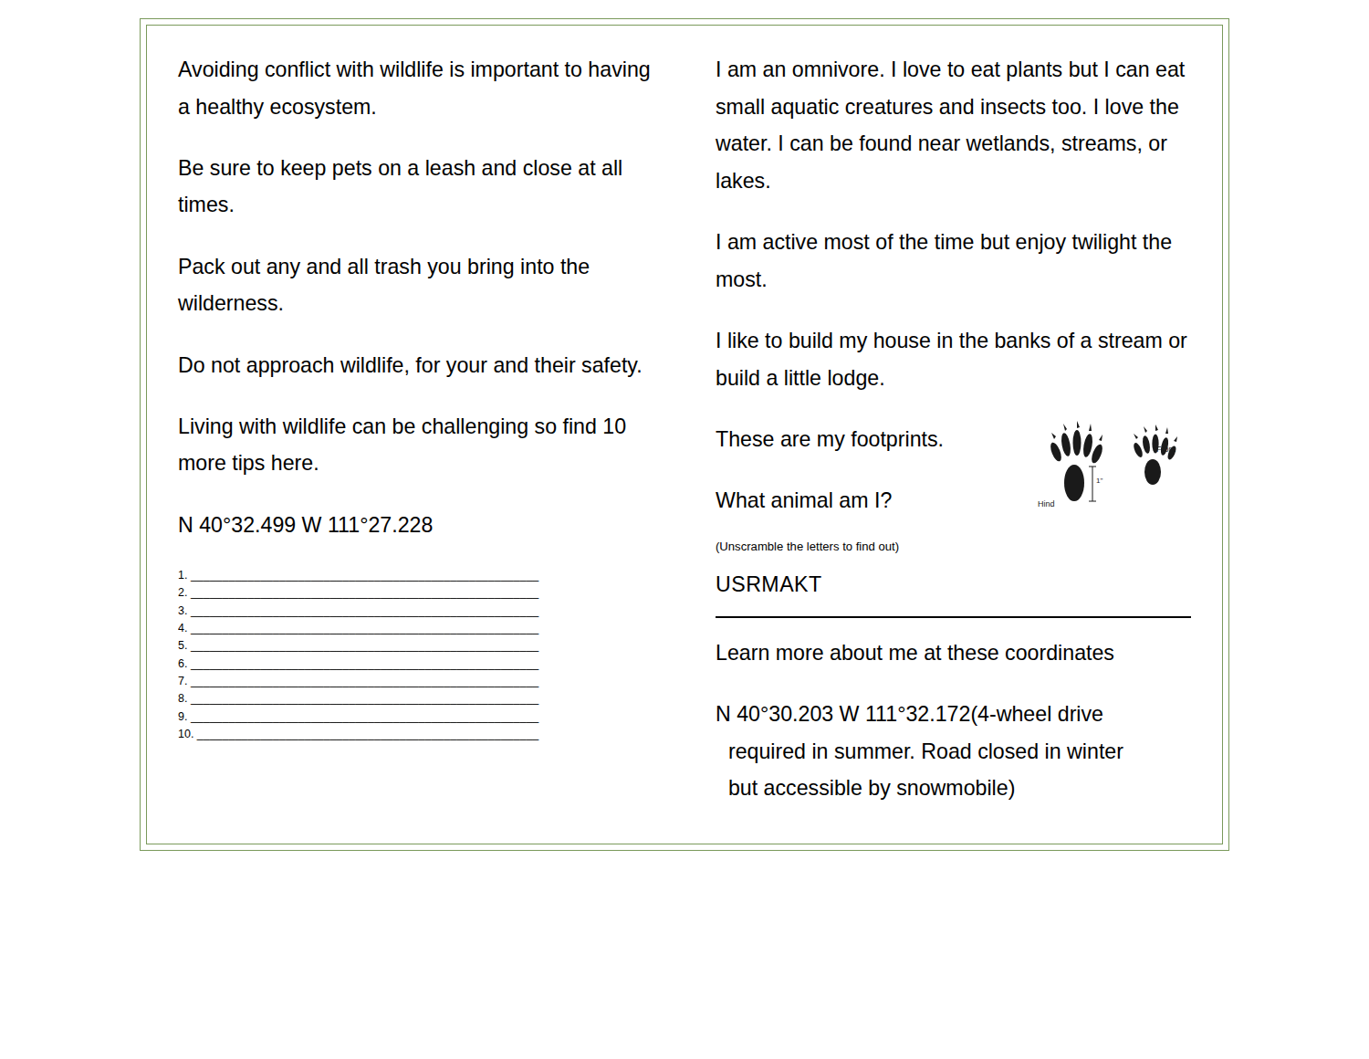Avoiding conflict with wildlife is important to having a healthy ecosystem.
Be sure to keep pets on a leash and close at all times.
Pack out any and all trash you bring into the wilderness.
Do not approach wildlife, for your and their safety.
Living with wildlife can be challenging so find 10 more tips here.
N 40°32.499 W 111°27.228
_______________________________________________________
_______________________________________________________
_______________________________________________________
_______________________________________________________
_______________________________________________________
_______________________________________________________
_______________________________________________________
_______________________________________________________
_______________________________________________________
______________________________________________________
I am an omnivore. I love to eat plants but I can eat small aquatic creatures and insects too. I love the water. I can be found near wetlands, streams, or lakes.
I am active most of the time but enjoy twilight the most.
I like to build my house in the banks of a stream or build a little lodge.
Hind 1" Front
These are my footprints.
What animal am I?
(Unscramble the letters to find out)
USRMAKT
Learn more about me at these coordinates
N 40°30.203 W 111°32.172(4-wheel drive required in summer. Road closed in winter but accessible by snowmobile)